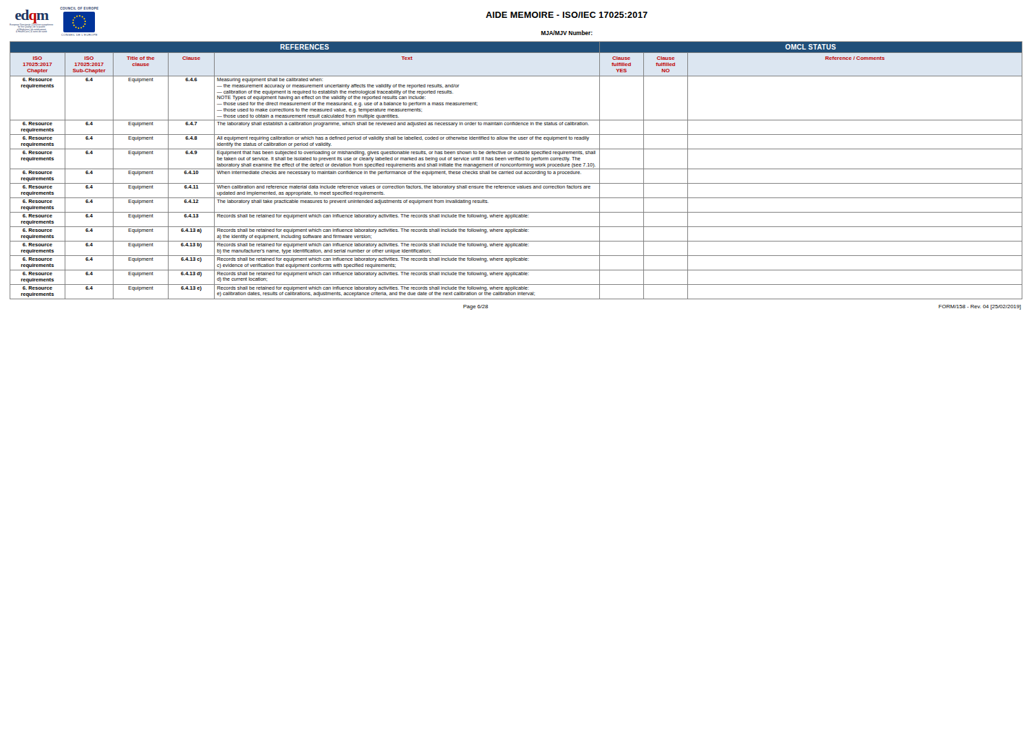edqm
European Directorate | Direction européenne
for the Quality | de la qualité
of Medicines | du médicament
& HealthCare | & soins de santé
COUNCIL OF EUROPE
CONSEIL DE L'EUROPE
AIDE MEMOIRE - ISO/IEC 17025:2017
MJA/MJV Number:
| REFERENCES | OMCL STATUS |
| --- | --- |
| ISO 17025:2017 Chapter | ISO 17025:2017 Sub-Chapter | Title of the clause | Clause | Text | Clause fulfilled YES | Clause fulfilled NO | Reference / Comments |
| 6. Resource requirements | 6.4 | Equipment | 6.4.6 | Measuring equipment shall be calibrated when: — the measurement accuracy or measurement uncertainty affects the validity of the reported results, and/or — calibration of the equipment is required to establish the metrological traceability of the reported results. NOTE Types of equipment having an effect on the validity of the reported results can include: — those used for the direct measurement of the measurand, e.g. use of a balance to perform a mass measurement; — those used to make corrections to the measured value, e.g. temperature measurements; — those used to obtain a measurement result calculated from multiple quantities. | | | |
| 6. Resource requirements | 6.4 | Equipment | 6.4.7 | The laboratory shall establish a calibration programme, which shall be reviewed and adjusted as necessary in order to maintain confidence in the status of calibration. | | | |
| 6. Resource requirements | 6.4 | Equipment | 6.4.8 | All equipment requiring calibration or which has a defined period of validity shall be labelled, coded or otherwise identified to allow the user of the equipment to readily identify the status of calibration or period of validity. | | | |
| 6. Resource requirements | 6.4 | Equipment | 6.4.9 | Equipment that has been subjected to overloading or mishandling, gives questionable results, or has been shown to be defective or outside specified requirements, shall be taken out of service. It shall be isolated to prevent its use or clearly labelled or marked as being out of service until it has been verified to perform correctly. The laboratory shall examine the effect of the defect or deviation from specified requirements and shall initiate the management of nonconforming work procedure (see 7.10). | | | |
| 6. Resource requirements | 6.4 | Equipment | 6.4.10 | When intermediate checks are necessary to maintain confidence in the performance of the equipment, these checks shall be carried out according to a procedure. | | | |
| 6. Resource requirements | 6.4 | Equipment | 6.4.11 | When calibration and reference material data include reference values or correction factors, the laboratory shall ensure the reference values and correction factors are updated and implemented, as appropriate, to meet specified requirements. | | | |
| 6. Resource requirements | 6.4 | Equipment | 6.4.12 | The laboratory shall take practicable measures to prevent unintended adjustments of equipment from invalidating results. | | | |
| 6. Resource requirements | 6.4 | Equipment | 6.4.13 | Records shall be retained for equipment which can influence laboratory activities. The records shall include the following, where applicable: | | | |
| 6. Resource requirements | 6.4 | Equipment | 6.4.13 a) | Records shall be retained for equipment which can influence laboratory activities. The records shall include the following, where applicable: a) the identity of equipment, including software and firmware version; | | | |
| 6. Resource requirements | 6.4 | Equipment | 6.4.13 b) | Records shall be retained for equipment which can influence laboratory activities. The records shall include the following, where applicable: b) the manufacturer's name, type identification, and serial number or other unique identification; | | | |
| 6. Resource requirements | 6.4 | Equipment | 6.4.13 c) | Records shall be retained for equipment which can influence laboratory activities. The records shall include the following, where applicable: c) evidence of verification that equipment conforms with specified requirements; | | | |
| 6. Resource requirements | 6.4 | Equipment | 6.4.13 d) | Records shall be retained for equipment which can influence laboratory activities. The records shall include the following, where applicable: d) the current location; | | | |
| 6. Resource requirements | 6.4 | Equipment | 6.4.13 e) | Records shall be retained for equipment which can influence laboratory activities. The records shall include the following, where applicable: e) calibration dates, results of calibrations, adjustments, acceptance criteria, and the due date of the next calibration or the calibration interval; | | | |
Page 6/28
FORM/158 - Rev. 04 [25/02/2019]